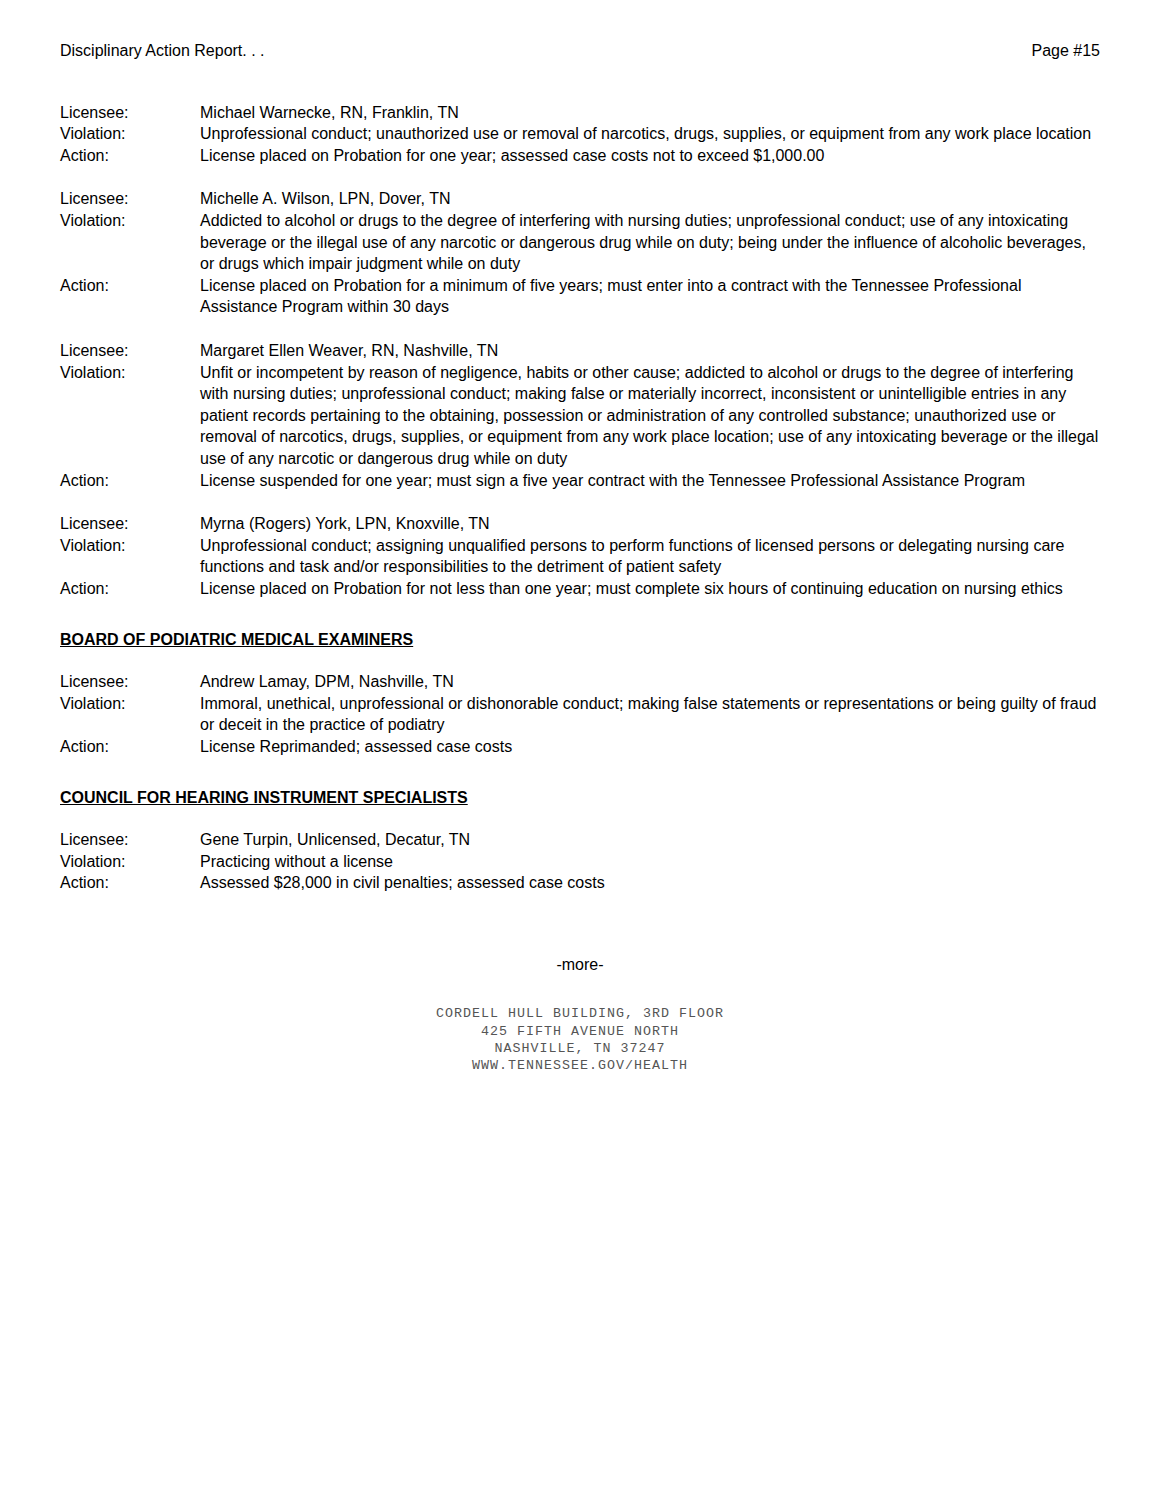Disciplinary Action Report. . .
Page #15
Licensee:
Michael Warnecke, RN, Franklin, TN
Violation:
Unprofessional conduct; unauthorized use or removal of narcotics, drugs, supplies, or equipment from any work place location
Action:
License placed on Probation for one year; assessed case costs not to exceed $1,000.00
Licensee:
Michelle A. Wilson, LPN, Dover, TN
Violation:
Addicted to alcohol or drugs to the degree of interfering with nursing duties; unprofessional conduct; use of any intoxicating beverage or the illegal use of any narcotic or dangerous drug while on duty; being under the influence of alcoholic beverages, or drugs which impair judgment while on duty
Action:
License placed on Probation for a minimum of five years; must enter into a contract with the Tennessee Professional Assistance Program within 30 days
Licensee:
Margaret Ellen Weaver, RN, Nashville, TN
Violation:
Unfit or incompetent by reason of negligence, habits or other cause; addicted to alcohol or drugs to the degree of interfering with nursing duties; unprofessional conduct; making false or materially incorrect, inconsistent or unintelligible entries in any patient records pertaining to the obtaining, possession or administration of any controlled substance; unauthorized use or removal of narcotics, drugs, supplies, or equipment from any work place location; use of any intoxicating beverage or the illegal use of any narcotic or dangerous drug while on duty
Action:
License suspended for one year; must sign a five year contract with the Tennessee Professional Assistance Program
Licensee:
Myrna (Rogers) York, LPN, Knoxville, TN
Violation:
Unprofessional conduct; assigning unqualified persons to perform functions of licensed persons or delegating nursing care functions and task and/or responsibilities to the detriment of patient safety
Action:
License placed on Probation for not less than one year; must complete six hours of continuing education on nursing ethics
BOARD OF PODIATRIC MEDICAL EXAMINERS
Licensee:
Andrew Lamay, DPM, Nashville, TN
Violation:
Immoral, unethical, unprofessional or dishonorable conduct; making false statements or representations or being guilty of fraud or deceit in the practice of podiatry
Action:
License Reprimanded; assessed case costs
COUNCIL FOR HEARING INSTRUMENT SPECIALISTS
Licensee:
Gene Turpin, Unlicensed, Decatur, TN
Violation:
Practicing without a license
Action:
Assessed $28,000 in civil penalties; assessed case costs
-more-
CORDELL HULL BUILDING, 3RD FLOOR
425 FIFTH AVENUE NORTH
NASHVILLE, TN 37247
WWW.TENNESSEE.GOV/HEALTH